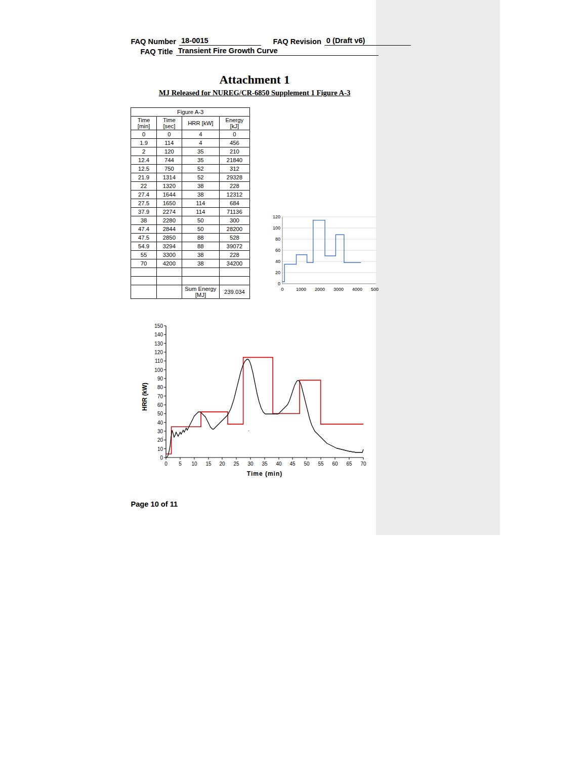FAQ Number 18-0015 FAQ Revision 0 (Draft v6)
FAQ Title Transient Fire Growth Curve
Attachment 1
MJ Released for NUREG/CR-6850 Supplement 1 Figure A-3
| Figure A-3 |
| Time [min] | Time [sec] | HRR [kW] | Energy [kJ] |
| 0 | 0 | 4 | 0 |
| 1.9 | 114 | 4 | 456 |
| 2 | 120 | 35 | 210 |
| 12.4 | 744 | 35 | 21840 |
| 12.5 | 750 | 52 | 312 |
| 21.9 | 1314 | 52 | 29328 |
| 22 | 1320 | 38 | 228 |
| 27.4 | 1644 | 38 | 12312 |
| 27.5 | 1650 | 114 | 684 |
| 37.9 | 2274 | 114 | 71136 |
| 38 | 2280 | 50 | 300 |
| 47.4 | 2844 | 50 | 28200 |
| 47.5 | 2850 | 88 | 528 |
| 54.9 | 3294 | 88 | 39072 |
| 55 | 3300 | 38 | 228 |
| 70 | 4200 | 38 | 34200 |
| | | Sum Energy [MJ] | 239.034 |
120 100 80 60 40 20 0 0 1000 2000 3000 4000 5000
150 140 130 120 110 100 90 80 70 60 50 40 30 20 10 0 0 5 10 15 20 25 30 35 40 45 50 55 60 65 70 HRR (kW) Time (min) . .
Page 10 of 11